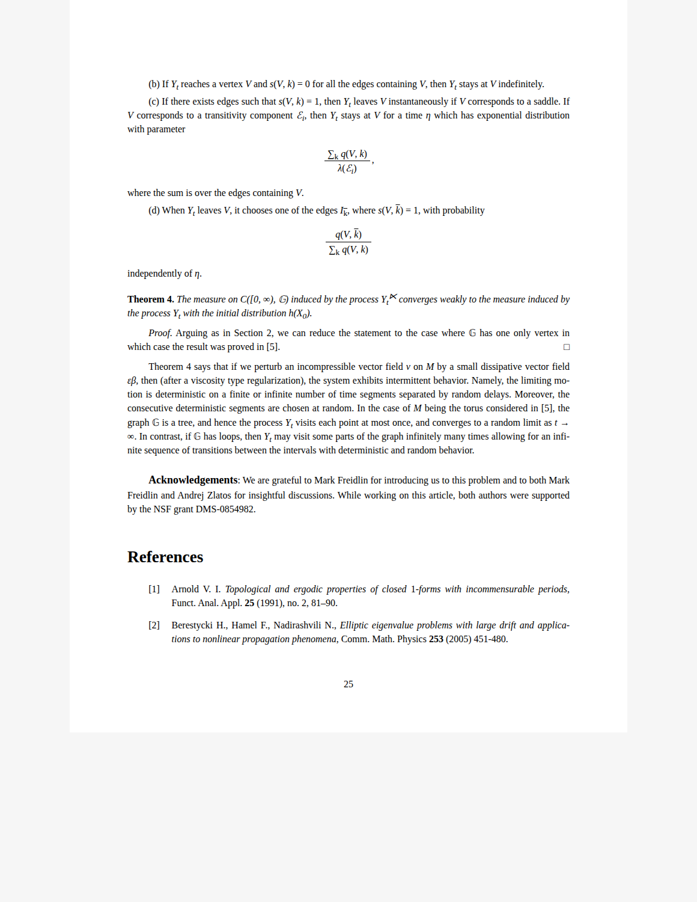(b) If Yt reaches a vertex V and s(V, k) = 0 for all the edges containing V, then Yt stays at V indefinitely.
(c) If there exists edges such that s(V, k) = 1, then Yt leaves V instantaneously if V corresponds to a saddle. If V corresponds to a transitivity component ℰi, then Yt stays at V for a time η which has exponential distribution with parameter
∑k q(V, k) λ(ℰi) ,
where the sum is over the edges containing V.
(d) When Yt leaves V, it chooses one of the edges Ik, where s(V, k) = 1, with probability
q(V, k) ∑k q(V, k)
independently of η.
Theorem 4. The measure on C([0, ∞), 𝔾) induced by the process Yt⋉ converges weakly to the measure induced by the process Yt with the initial distribution h(X0).
Proof. Arguing as in Section 2, we can reduce the statement to the case where 𝔾 has one only vertex in which case the result was proved in [5]. □
Theorem 4 says that if we perturb an incompressible vector field v on M by a small dissipative vector field εβ, then (after a viscosity type regularization), the system exhibits intermittent behavior. Namely, the limiting motion is deterministic on a finite or infinite number of time segments separated by random delays. Moreover, the consecutive deterministic segments are chosen at random. In the case of M being the torus considered in [5], the graph 𝔾 is a tree, and hence the process Yt visits each point at most once, and converges to a random limit as t → ∞. In contrast, if 𝔾 has loops, then Yt may visit some parts of the graph infinitely many times allowing for an infinite sequence of transitions between the intervals with deterministic and random behavior.
Acknowledgements: We are grateful to Mark Freidlin for introducing us to this problem and to both Mark Freidlin and Andrej Zlatos for insightful discussions. While working on this article, both authors were supported by the NSF grant DMS-0854982.
References
[1] Arnold V. I. Topological and ergodic properties of closed 1-forms with incommensurable periods, Funct. Anal. Appl. 25 (1991), no. 2, 81–90.
[2] Berestycki H., Hamel F., Nadirashvili N., Elliptic eigenvalue problems with large drift and applications to nonlinear propagation phenomena, Comm. Math. Physics 253 (2005) 451-480.
25